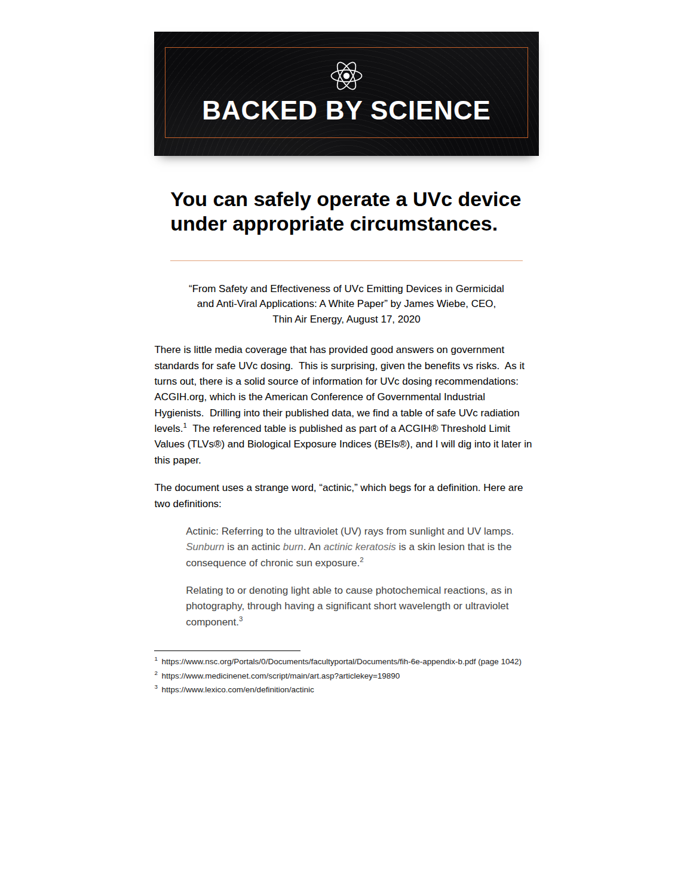Backed by Science
You can safely operate a UVc device under appropriate circumstances.
“From Safety and Effectiveness of UVc Emitting Devices in Germicidal and Anti-Viral Applications: A White Paper” by James Wiebe, CEO, Thin Air Energy, August 17, 2020
There is little media coverage that has provided good answers on government standards for safe UVc dosing. This is surprising, given the benefits vs risks. As it turns out, there is a solid source of information for UVc dosing recommendations: ACGIH.org, which is the American Conference of Governmental Industrial Hygienists. Drilling into their published data, we find a table of safe UVc radiation levels.1 The referenced table is published as part of a ACGIH® Threshold Limit Values (TLVs®) and Biological Exposure Indices (BEIs®), and I will dig into it later in this paper.
The document uses a strange word, “actinic,” which begs for a definition. Here are two definitions:
Actinic: Referring to the ultraviolet (UV) rays from sunlight and UV lamps. Sunburn is an actinic burn. An actinic keratosis is a skin lesion that is the consequence of chronic sun exposure.2
Relating to or denoting light able to cause photochemical reactions, as in photography, through having a significant short wavelength or ultraviolet component.3
1 https://www.nsc.org/Portals/0/Documents/facultyportal/Documents/fih-6e-appendix-b.pdf (page 1042)
2 https://www.medicinenet.com/script/main/art.asp?articlekey=19890
3 https://www.lexico.com/en/definition/actinic